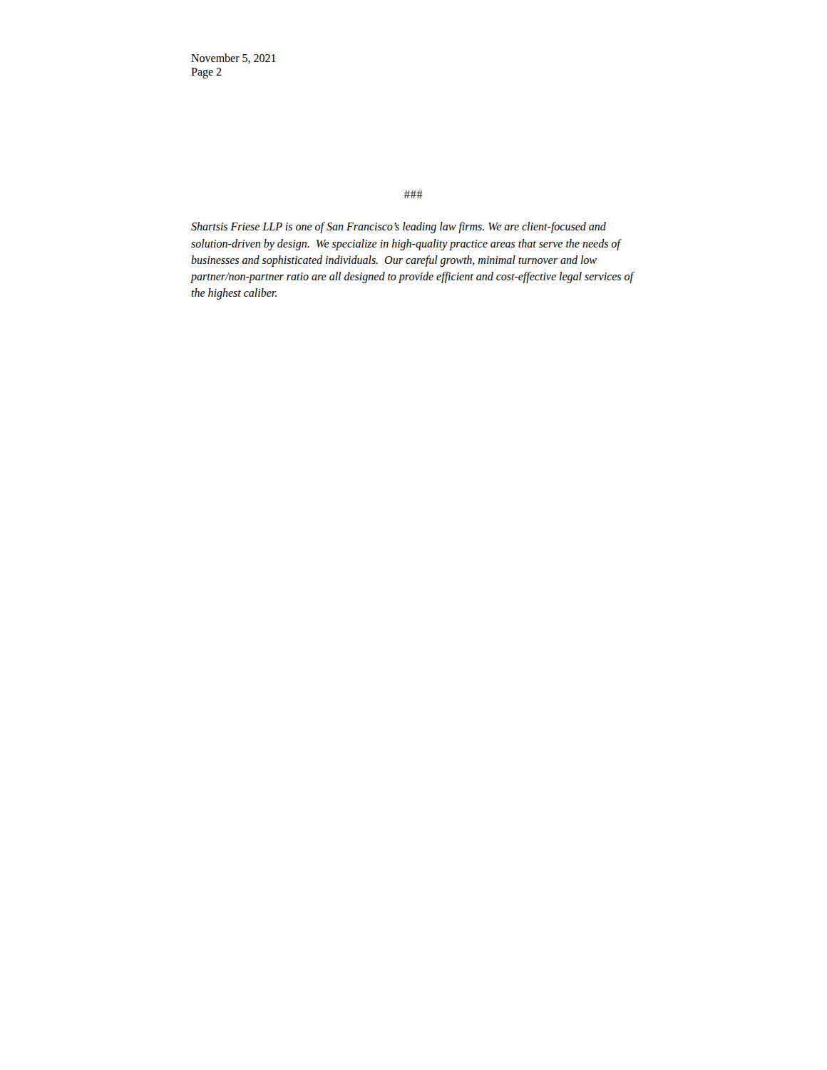November 5, 2021
Page 2
###
Shartsis Friese LLP is one of San Francisco’s leading law firms. We are client-focused and solution-driven by design. We specialize in high-quality practice areas that serve the needs of businesses and sophisticated individuals. Our careful growth, minimal turnover and low partner/non-partner ratio are all designed to provide efficient and cost-effective legal services of the highest caliber.